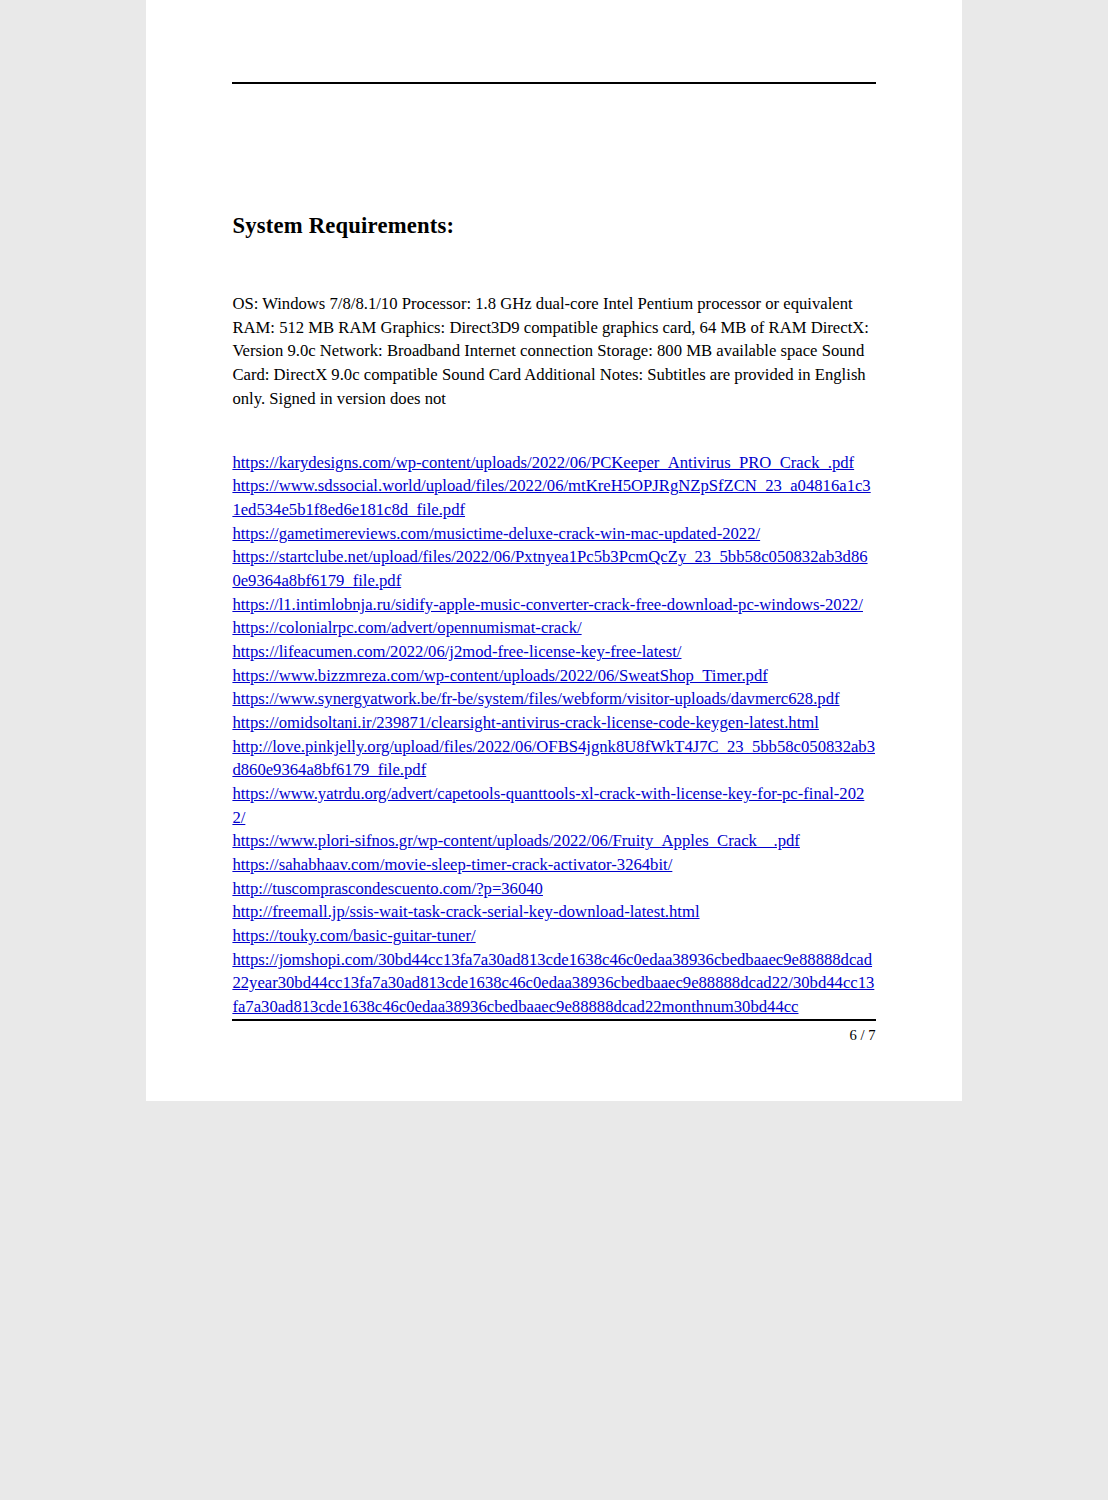System Requirements:
OS: Windows 7/8/8.1/10 Processor: 1.8 GHz dual-core Intel Pentium processor or equivalent RAM: 512 MB RAM Graphics: Direct3D9 compatible graphics card, 64 MB of RAM DirectX: Version 9.0c Network: Broadband Internet connection Storage: 800 MB available space Sound Card: DirectX 9.0c compatible Sound Card Additional Notes: Subtitles are provided in English only. Signed in version does not
https://karydesigns.com/wp-content/uploads/2022/06/PCKeeper_Antivirus_PRO_Crack_.pdf
https://www.sdssocial.world/upload/files/2022/06/mtKreH5OPJRgNZpSfZCN_23_a04816a1c31ed534e5b1f8ed6e181c8d_file.pdf
https://gametimereviews.com/musictime-deluxe-crack-win-mac-updated-2022/
https://startclube.net/upload/files/2022/06/Pxtnyea1Pc5b3PcmQcZy_23_5bb58c050832ab3d860e9364a8bf6179_file.pdf
https://l1.intimlobnja.ru/sidify-apple-music-converter-crack-free-download-pc-windows-2022/
https://colonialrpc.com/advert/opennumismat-crack/
https://lifeacumen.com/2022/06/j2mod-free-license-key-free-latest/
https://www.bizzmreza.com/wp-content/uploads/2022/06/SweatShop_Timer.pdf
https://www.synergyatwork.be/fr-be/system/files/webform/visitor-uploads/davmerc628.pdf
https://omidsoltani.ir/239871/clearsight-antivirus-crack-license-code-keygen-latest.html
http://love.pinkjelly.org/upload/files/2022/06/OFBS4jgnk8U8fWkT4J7C_23_5bb58c050832ab3d860e9364a8bf6179_file.pdf
https://www.yatrdu.org/advert/capetools-quanttools-xl-crack-with-license-key-for-pc-final-2022/
https://www.plori-sifnos.gr/wp-content/uploads/2022/06/Fruity_Apples_Crack__.pdf
https://sahabhaav.com/movie-sleep-timer-crack-activator-3264bit/
http://tuscomprascondescuento.com/?p=36040
http://freemall.jp/ssis-wait-task-crack-serial-key-download-latest.html
https://touky.com/basic-guitar-tuner/
https://jomshopi.com/30bd44cc13fa7a30ad813cde1638c46c0edaa38936cbedbaaec9e88888dcad22year30bd44cc13fa7a30ad813cde1638c46c0edaa38936cbedbaaec9e88888dcad22/30bd44cc13fa7a30ad813cde1638c46c0edaa38936cbedbaaec9e88888dcad22monthnum30bd44cc
6 / 7